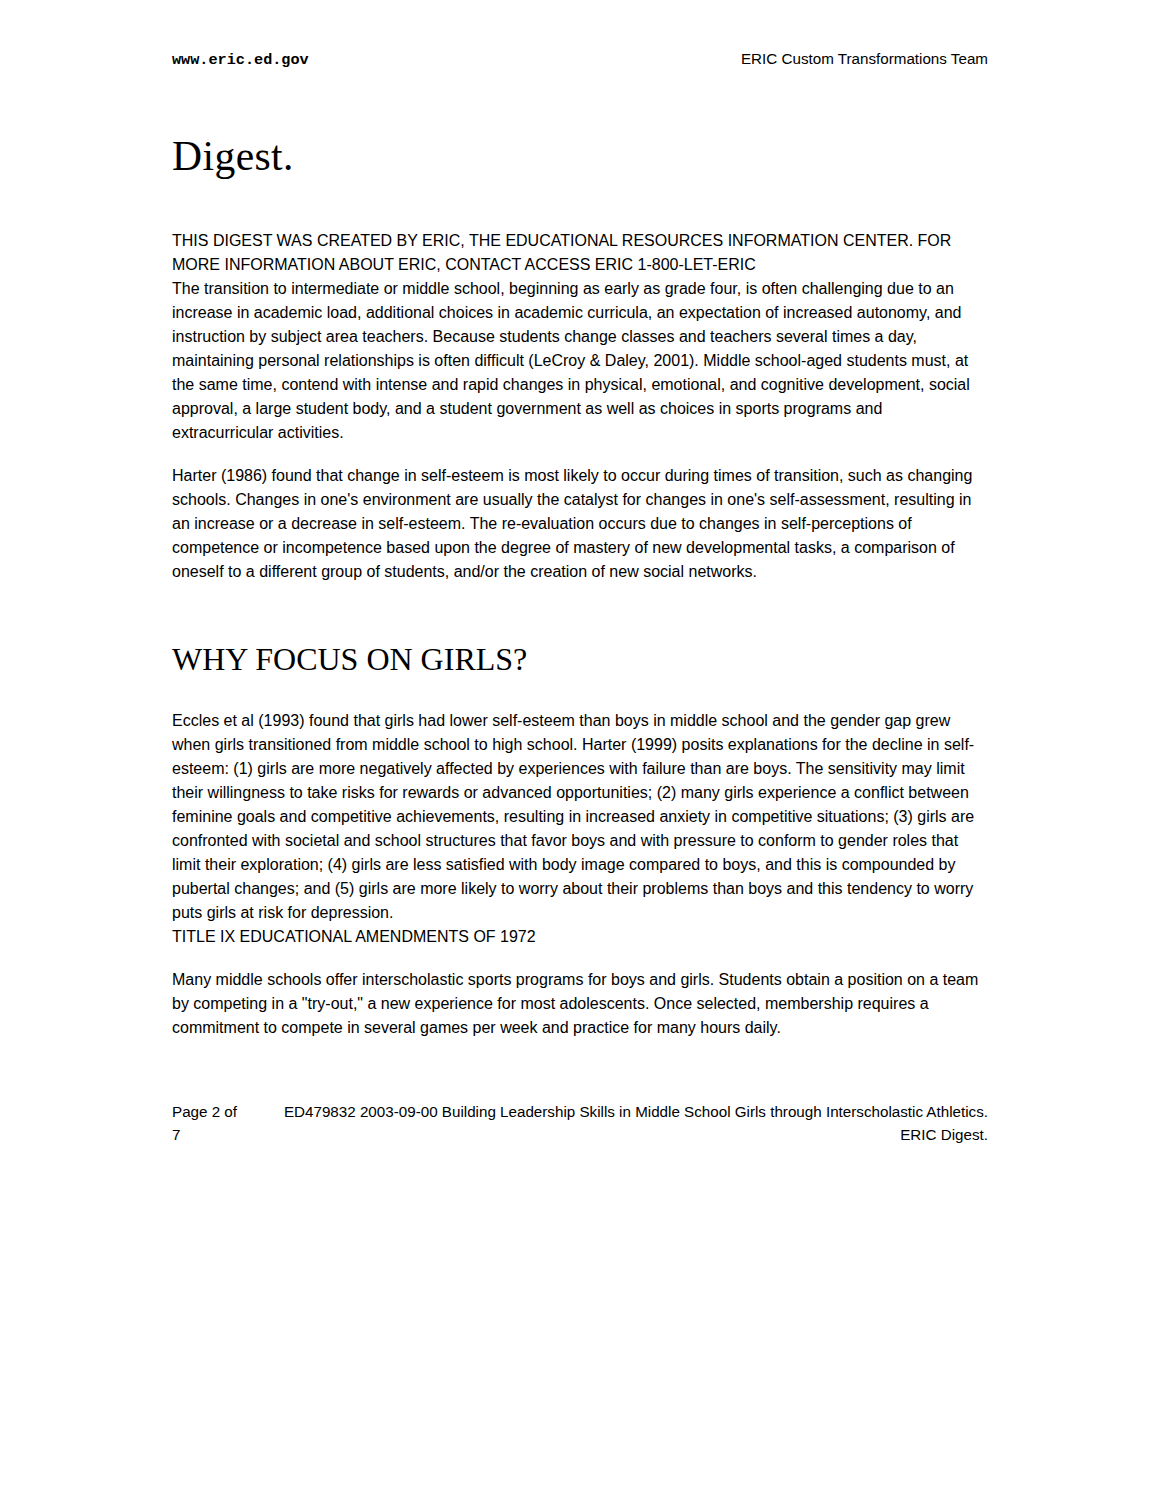www.eric.ed.gov ERIC Custom Transformations Team
Digest.
THIS DIGEST WAS CREATED BY ERIC, THE EDUCATIONAL RESOURCES INFORMATION CENTER. FOR MORE INFORMATION ABOUT ERIC, CONTACT ACCESS ERIC 1-800-LET-ERIC
The transition to intermediate or middle school, beginning as early as grade four, is often challenging due to an increase in academic load, additional choices in academic curricula, an expectation of increased autonomy, and instruction by subject area teachers. Because students change classes and teachers several times a day, maintaining personal relationships is often difficult (LeCroy & Daley, 2001). Middle school-aged students must, at the same time, contend with intense and rapid changes in physical, emotional, and cognitive development, social approval, a large student body, and a student government as well as choices in sports programs and extracurricular activities.
Harter (1986) found that change in self-esteem is most likely to occur during times of transition, such as changing schools. Changes in one's environment are usually the catalyst for changes in one's self-assessment, resulting in an increase or a decrease in self-esteem. The re-evaluation occurs due to changes in self-perceptions of competence or incompetence based upon the degree of mastery of new developmental tasks, a comparison of oneself to a different group of students, and/or the creation of new social networks.
WHY FOCUS ON GIRLS?
Eccles et al (1993) found that girls had lower self-esteem than boys in middle school and the gender gap grew when girls transitioned from middle school to high school. Harter (1999) posits explanations for the decline in self-esteem: (1) girls are more negatively affected by experiences with failure than are boys. The sensitivity may limit their willingness to take risks for rewards or advanced opportunities; (2) many girls experience a conflict between feminine goals and competitive achievements, resulting in increased anxiety in competitive situations; (3) girls are confronted with societal and school structures that favor boys and with pressure to conform to gender roles that limit their exploration; (4) girls are less satisfied with body image compared to boys, and this is compounded by pubertal changes; and (5) girls are more likely to worry about their problems than boys and this tendency to worry puts girls at risk for depression.
TITLE IX EDUCATIONAL AMENDMENTS OF 1972
Many middle schools offer interscholastic sports programs for boys and girls. Students obtain a position on a team by competing in a "try-out," a new experience for most adolescents. Once selected, membership requires a commitment to compete in several games per week and practice for many hours daily.
Page 2 of 7 ED479832 2003-09-00 Building Leadership Skills in Middle School Girls through Interscholastic Athletics. ERIC Digest.